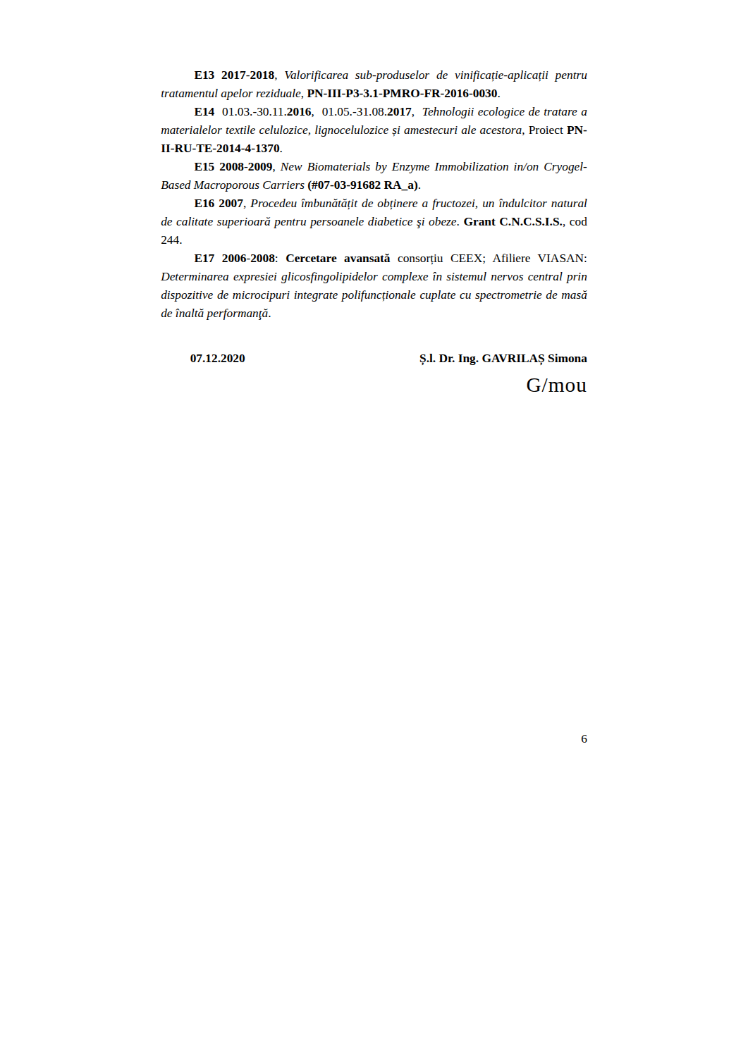E13 2017-2018, Valorificarea sub-produselor de vinificație-aplicații pentru tratamentul apelor reziduale, PN-III-P3-3.1-PMRO-FR-2016-0030.
E14 01.03.-30.11.2016, 01.05.-31.08.2017, Tehnologii ecologice de tratare a materialelor textile celulozice, lignocelulozice și amestecuri ale acestora, Proiect PN-II-RU-TE-2014-4-1370.
E15 2008-2009, New Biomaterials by Enzyme Immobilization in/on Cryogel-Based Macroporous Carriers (#07-03-91682 RA_a).
E16 2007, Procedeu îmbunătățit de obținere a fructozei, un îndulcitor natural de calitate superioară pentru persoanele diabetice şi obeze. Grant C.N.C.S.I.S., cod 244.
E17 2006-2008: Cercetare avansată consorțiu CEEX; Afiliere VIASAN: Determinarea expresiei glicosfingolipidelor complexe în sistemul nervos central prin dispozitive de microcipuri integrate polifuncționale cuplate cu spectrometrie de masă de înaltă performanţă.
07.12.2020
Ș.l. Dr. Ing. GAVRILAȘ Simona G/mou
6